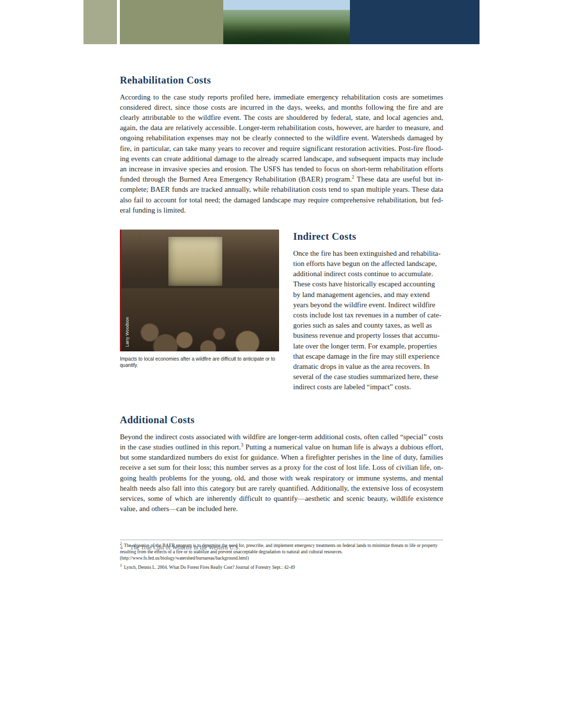Rehabilitation Costs
According to the case study reports profiled here, immediate emergency rehabilitation costs are sometimes considered direct, since those costs are incurred in the days, weeks, and months following the fire and are clearly attributable to the wildfire event. The costs are shouldered by federal, state, and local agencies and, again, the data are relatively accessible. Longer-term rehabilitation costs, however, are harder to measure, and ongoing rehabilitation expenses may not be clearly connected to the wildfire event. Watersheds damaged by fire, in particular, can take many years to recover and require significant restoration activities. Post-fire flooding events can create additional damage to the already scarred landscape, and subsequent impacts may include an increase in invasive species and erosion. The USFS has tended to focus on short-term rehabilitation efforts funded through the Burned Area Emergency Rehabilitation (BAER) program.2 These data are useful but incomplete; BAER funds are tracked annually, while rehabilitation costs tend to span multiple years. These data also fail to account for total need; the damaged landscape may require comprehensive rehabilitation, but federal funding is limited.
Larry Woodson
Impacts to local economies after a wildfire are difficult to anticipate or to quantify.
Indirect Costs
Once the fire has been extinguished and rehabilitation efforts have begun on the affected landscape, additional indirect costs continue to accumulate. These costs have historically escaped accounting by land management agencies, and may extend years beyond the wildfire event. Indirect wildfire costs include lost tax revenues in a number of categories such as sales and county taxes, as well as business revenue and property losses that accumulate over the longer term. For example, properties that escape damage in the fire may still experience dramatic drops in value as the area recovers. In several of the case studies summarized here, these indirect costs are labeled “impact” costs.
Additional Costs
Beyond the indirect costs associated with wildfire are longer-term additional costs, often called “special” costs in the case studies outlined in this report.3 Putting a numerical value on human life is always a dubious effort, but some standardized numbers do exist for guidance. When a firefighter perishes in the line of duty, families receive a set sum for their loss; this number serves as a proxy for the cost of lost life. Loss of civilian life, ongoing health problems for the young, old, and those with weak respiratory or immune systems, and mental health needs also fall into this category but are rarely quantified. Additionally, the extensive loss of ecosystem services, some of which are inherently difficult to quantify—aesthetic and scenic beauty, wildlife existence value, and others—can be included here.
2 The objective of the BAER program is to determine the need for, prescribe, and implement emergency treatments on federal lands to minimize threats to life or property resulting from the effects of a fire or to stabilize and prevent unacceptable degradation to natural and cultural resources. (http://www.fs.fed.us/biology/watershed/burnareas/background.html)
3 Lynch, Dennis L. 2004. What Do Forest Fires Really Cost? Journal of Forestry Sept.: 42-49
4 The True Cost of Wildfire in the Western U.S.